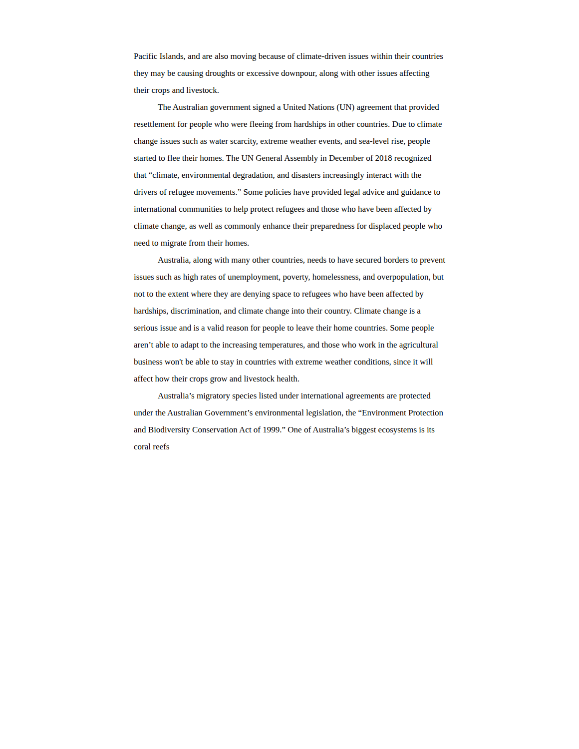Pacific Islands, and are also moving because of climate-driven issues within their countries they may be causing droughts or excessive downpour, along with other issues affecting their crops and livestock.
The Australian government signed a United Nations (UN) agreement that provided resettlement for people who were fleeing from hardships in other countries. Due to climate change issues such as water scarcity, extreme weather events, and sea-level rise, people started to flee their homes. The UN General Assembly in December of 2018 recognized that “climate, environmental degradation, and disasters increasingly interact with the drivers of refugee movements.” Some policies have provided legal advice and guidance to international communities to help protect refugees and those who have been affected by climate change, as well as commonly enhance their preparedness for displaced people who need to migrate from their homes.
Australia, along with many other countries, needs to have secured borders to prevent issues such as high rates of unemployment, poverty, homelessness, and overpopulation, but not to the extent where they are denying space to refugees who have been affected by hardships, discrimination, and climate change into their country. Climate change is a serious issue and is a valid reason for people to leave their home countries. Some people aren’t able to adapt to the increasing temperatures, and those who work in the agricultural business won't be able to stay in countries with extreme weather conditions, since it will affect how their crops grow and livestock health.
Australia’s migratory species listed under international agreements are protected under the Australian Government’s environmental legislation, the “Environment Protection and Biodiversity Conservation Act of 1999.” One of Australia’s biggest ecosystems is its coral reefs